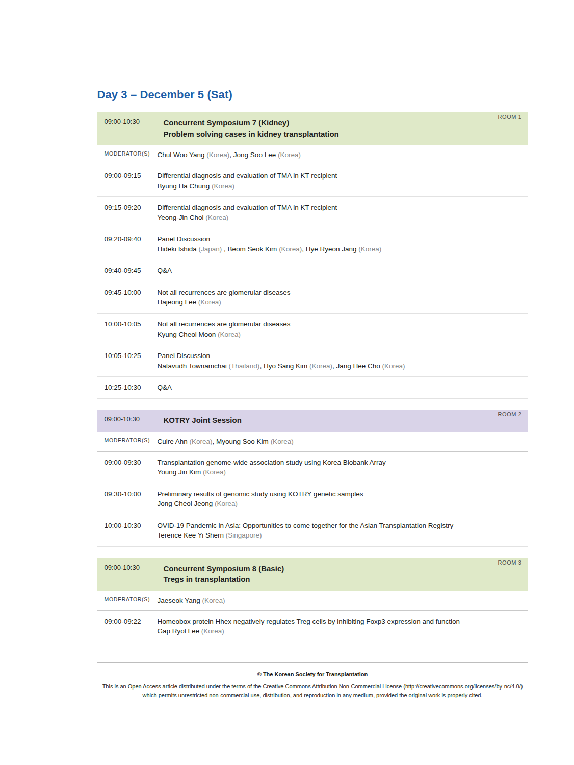Day 3 – December 5 (Sat)
| 09:00-10:30 | Room 1 Concurrent Symposium 7 (Kidney) Problem solving cases in kidney transplantation |
| Moderator(s) | Chul Woo Yang (Korea) , Jong Soo Lee (Korea) |
| 09:00-09:15 | Differential diagnosis and evaluation of TMA in KT recipient Byung Ha Chung (Korea) |
| 09:15-09:20 | Differential diagnosis and evaluation of TMA in KT recipient Yeong-Jin Choi (Korea) |
| 09:20-09:40 | Panel Discussion Hideki Ishida (Japan) , Beom Seok Kim (Korea) , Hye Ryeon Jang (Korea) |
| 09:40-09:45 | Q&A |
| 09:45-10:00 | Not all recurrences are glomerular diseases Hajeong Lee (Korea) |
| 10:00-10:05 | Not all recurrences are glomerular diseases Kyung Cheol Moon (Korea) |
| 10:05-10:25 | Panel Discussion Natavudh Townamchai (Thailand) , Hyo Sang Kim (Korea) , Jang Hee Cho (Korea) |
| 10:25-10:30 | Q&A |
| 09:00-10:30 | Room 2 KOTRY Joint Session |
| Moderator(s) | Cuire Ahn (Korea) , Myoung Soo Kim (Korea) |
| 09:00-09:30 | Transplantation genome-wide association study using Korea Biobank Array Young Jin Kim (Korea) |
| 09:30-10:00 | Preliminary results of genomic study using KOTRY genetic samples Jong Cheol Jeong (Korea) |
| 10:00-10:30 | OVID-19 Pandemic in Asia: Opportunities to come together for the Asian Transplantation Registry Terence Kee Yi Shern (Singapore) |
| 09:00-10:30 | Room 3 Concurrent Symposium 8 (Basic) Tregs in transplantation |
| Moderator(s) | Jaeseok Yang (Korea) |
| 09:00-09:22 | Homeobox protein Hhex negatively regulates Treg cells by inhibiting Foxp3 expression and function Gap Ryol Lee (Korea) |
© The Korean Society for Transplantation
This is an Open Access article distributed under the terms of the Creative Commons Attribution Non-Commercial License (http://creativecommons.org/licenses/by-nc/4.0/) which permits unrestricted non-commercial use, distribution, and reproduction in any medium, provided the original work is properly cited.